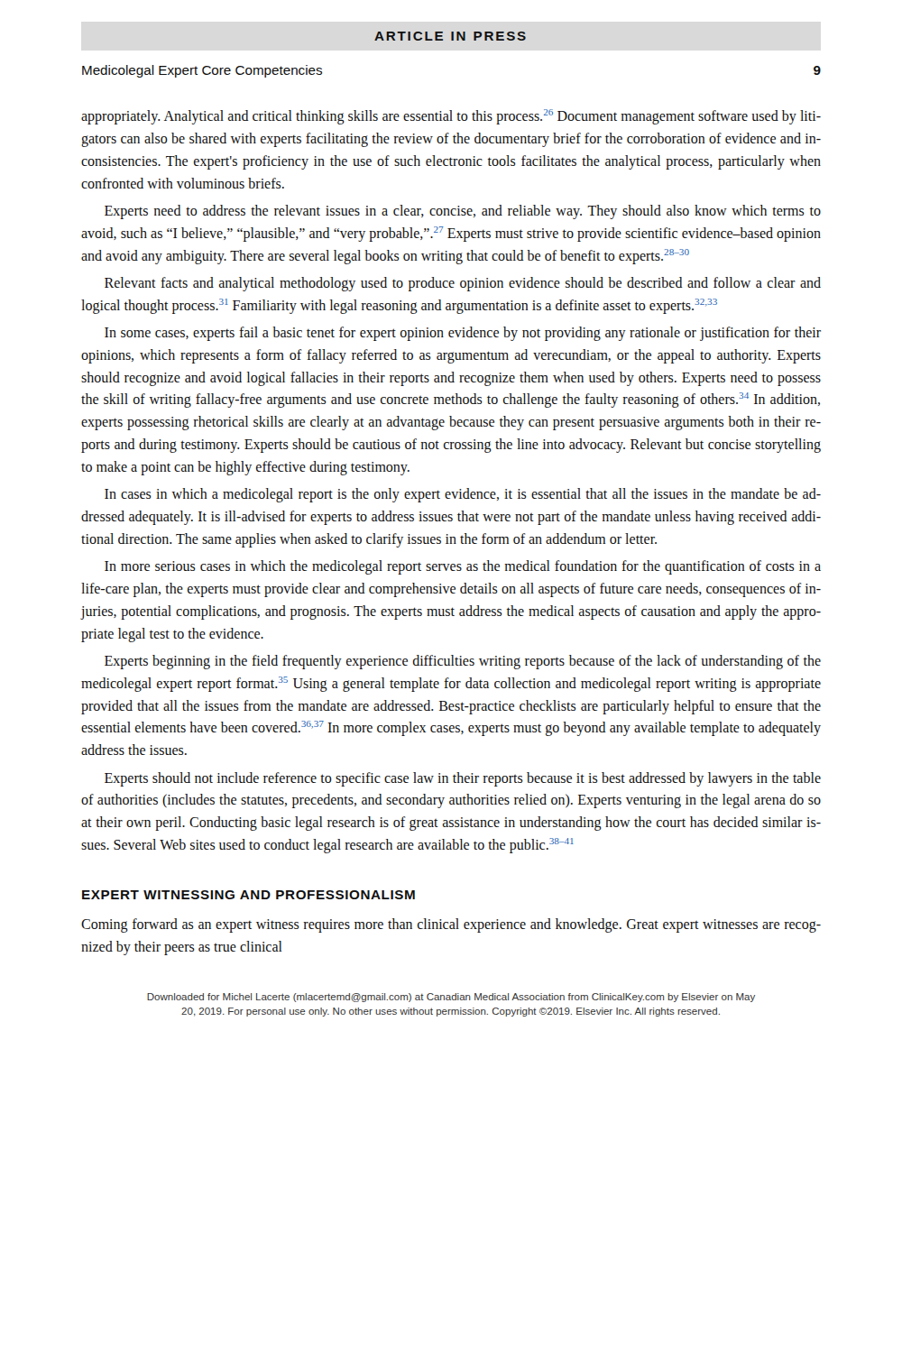ARTICLE IN PRESS
Medicolegal Expert Core Competencies 9
appropriately. Analytical and critical thinking skills are essential to this process.26 Document management software used by litigators can also be shared with experts facilitating the review of the documentary brief for the corroboration of evidence and inconsistencies. The expert's proficiency in the use of such electronic tools facilitates the analytical process, particularly when confronted with voluminous briefs.
Experts need to address the relevant issues in a clear, concise, and reliable way. They should also know which terms to avoid, such as “I believe,” “plausible,” and “very probable,”.27 Experts must strive to provide scientific evidence–based opinion and avoid any ambiguity. There are several legal books on writing that could be of benefit to experts.28–30
Relevant facts and analytical methodology used to produce opinion evidence should be described and follow a clear and logical thought process.31 Familiarity with legal reasoning and argumentation is a definite asset to experts.32,33
In some cases, experts fail a basic tenet for expert opinion evidence by not providing any rationale or justification for their opinions, which represents a form of fallacy referred to as argumentum ad verecundiam, or the appeal to authority. Experts should recognize and avoid logical fallacies in their reports and recognize them when used by others. Experts need to possess the skill of writing fallacy-free arguments and use concrete methods to challenge the faulty reasoning of others.34 In addition, experts possessing rhetorical skills are clearly at an advantage because they can present persuasive arguments both in their reports and during testimony. Experts should be cautious of not crossing the line into advocacy. Relevant but concise storytelling to make a point can be highly effective during testimony.
In cases in which a medicolegal report is the only expert evidence, it is essential that all the issues in the mandate be addressed adequately. It is ill-advised for experts to address issues that were not part of the mandate unless having received additional direction. The same applies when asked to clarify issues in the form of an addendum or letter.
In more serious cases in which the medicolegal report serves as the medical foundation for the quantification of costs in a life-care plan, the experts must provide clear and comprehensive details on all aspects of future care needs, consequences of injuries, potential complications, and prognosis. The experts must address the medical aspects of causation and apply the appropriate legal test to the evidence.
Experts beginning in the field frequently experience difficulties writing reports because of the lack of understanding of the medicolegal expert report format.35 Using a general template for data collection and medicolegal report writing is appropriate provided that all the issues from the mandate are addressed. Best-practice checklists are particularly helpful to ensure that the essential elements have been covered.36,37 In more complex cases, experts must go beyond any available template to adequately address the issues.
Experts should not include reference to specific case law in their reports because it is best addressed by lawyers in the table of authorities (includes the statutes, precedents, and secondary authorities relied on). Experts venturing in the legal arena do so at their own peril. Conducting basic legal research is of great assistance in understanding how the court has decided similar issues. Several Web sites used to conduct legal research are available to the public.38–41
Expert Witnessing and Professionalism
Coming forward as an expert witness requires more than clinical experience and knowledge. Great expert witnesses are recognized by their peers as true clinical
Downloaded for Michel Lacerte (mlacertemd@gmail.com) at Canadian Medical Association from ClinicalKey.com by Elsevier on May
20, 2019. For personal use only. No other uses without permission. Copyright ©2019. Elsevier Inc. All rights reserved.